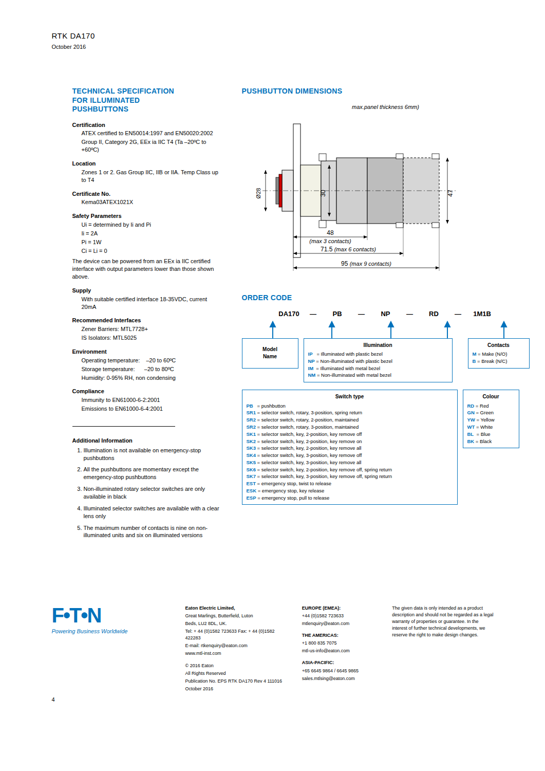RTK DA170
October 2016
Technical Specification
for Illuminated
Pushbuttons
Certification
ATEX certified to EN50014:1997 and EN50020:2002
Group II, Category 2G, EEx ia IIC T4 (Ta –20ºC to +60ºC)
Location
Zones 1 or 2. Gas Group IIC, IIB or IIA. Temp Class up to T4
Certificate No.
Kema03ATEX1021X
Safety Parameters
Ui = determined by Ii and Pi
Ii = 2A
Pi = 1W
Ci = Li = 0
The device can be powered from an EEx ia IIC certified interface with output parameters lower than those shown above.
Supply
With suitable certified interface 18-35VDC, current 20mA
Recommended Interfaces
Zener Barriers: MTL7728+
IS Isolators: MTL5025
Environment
Operating temperature: –20 to 60ºC
Storage temperature: –20 to 80ºC
Humidity: 0-95% RH, non condensing
Compliance
Immunity to EN61000-6-2:2001
Emissions to EN61000-6-4:2001
Additional Information
Illumination is not available on emergency-stop pushbuttons
All the pushbuttons are momentary except the emergency-stop pushbuttons
Non-illuminated rotary selector switches are only available in black
Illuminated selector switches are available with a clear lens only
The maximum number of contacts is nine on non-illuminated units and six on illuminated versions
Pushbutton Dimensions
max.panel thickness 6mm)
Ø28 30 47 48 (max 3 contacts) 71.5 (max 6 contacts) 95 (max 9 contacts)
Order Code
DA170 — PB — NP — RD — 1M1B
Model
Name
Illumination
IP = Illuminated with plastic bezel
NP = Non-illuminated with plastic bezel
IM = Illuminated with metal bezel
NM = Non-illuminated with metal bezel
Contacts
M = Make (N/O)
B = Break (N/C)
Switch type
PB = pushbutton
SR1 = selector switch, rotary, 3-position, spring return
SR2 = selector switch, rotary, 2-position, maintained
SR2 = selector switch, rotary, 3-position, maintained
SK1 = selector switch, key, 2-position, key remove off
SK2 = selector switch, key, 2-position, key remove on
SK3 = selector switch, key, 2-position, key remove all
SK4 = selector switch, key, 3-position, key remove off
SK5 = selector switch, key, 3-position, key remove all
SK6 = selector switch, key, 2-position, key remove off, spring return
SK7 = selector switch, key, 3-position, key remove off, spring return
EST = emergency stop, twist to release
ESK = emergency stop, key release
ESP = emergency stop, pull to release
Colour
RD = Red
GN = Green
YW = Yellow
WT = White
BL = Blue
BK = Black
F•T•N
Powering Business Worldwide
Eaton Electric Limited,
Great Marlings, Butterfield, Luton
Beds, LU2 8DL, UK.
Tel: + 44 (0)1582 723633 Fax: + 44 (0)1582 422283
E-mail: rtkenquiry@eaton.com
www.mtl-inst.com
© 2016 Eaton
All Rights Reserved
Publication No. EPS RTK DA170 Rev 4 111016
October 2016
EUROPE (EMEA):
+44 (0)1582 723633
mtlenquiry@eaton.com
THE AMERICAS:
+1 800 835 7075
mtl-us-info@eaton.com
ASIA-PACIFIC:
+65 6645 9864 / 6645 9865
sales.mtlsing@eaton.com
The given data is only intended as a product description and should not be regarded as a legal warranty of properties or guarantee. In the interest of further technical developments, we reserve the right to make design changes.
4